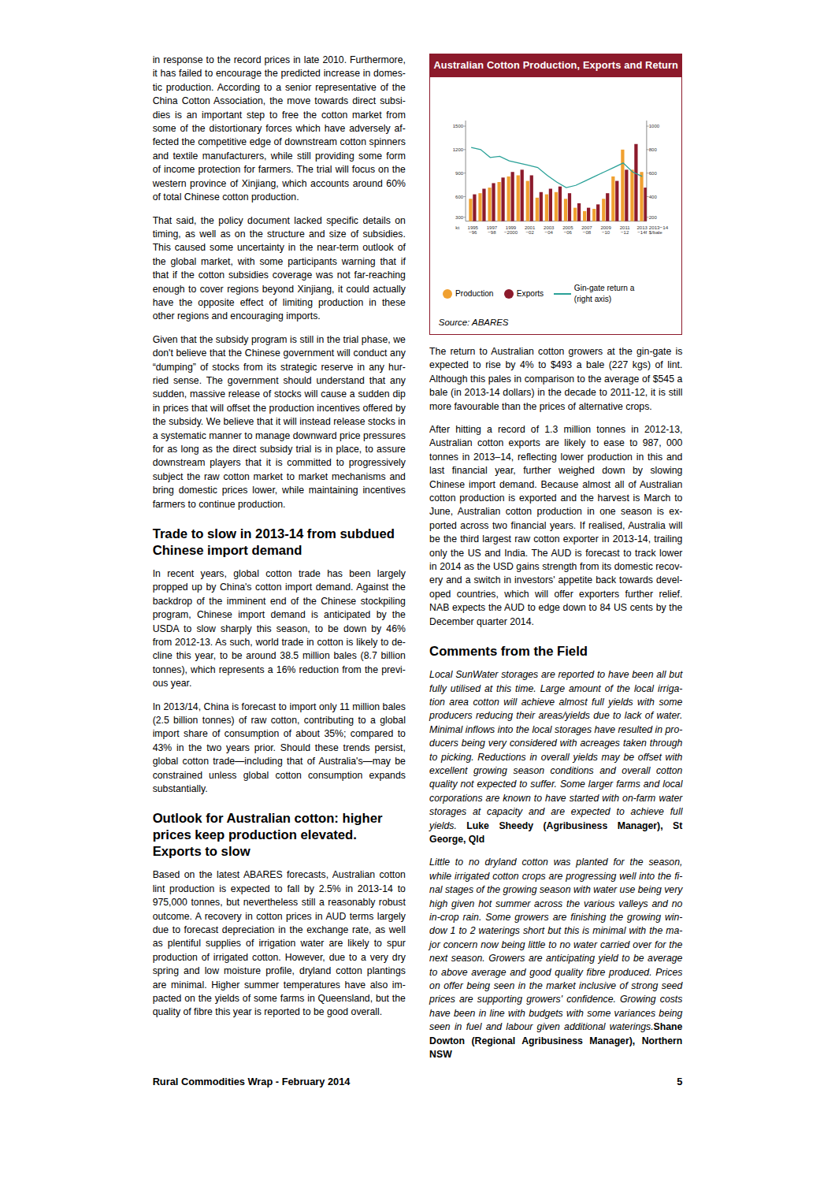in response to the record prices in late 2010. Furthermore, it has failed to encourage the predicted increase in domestic production. According to a senior representative of the China Cotton Association, the move towards direct subsidies is an important step to free the cotton market from some of the distortionary forces which have adversely affected the competitive edge of downstream cotton spinners and textile manufacturers, while still providing some form of income protection for farmers. The trial will focus on the western province of Xinjiang, which accounts around 60% of total Chinese cotton production.
That said, the policy document lacked specific details on timing, as well as on the structure and size of subsidies. This caused some uncertainty in the near-term outlook of the global market, with some participants warning that if that if the cotton subsidies coverage was not far-reaching enough to cover regions beyond Xinjiang, it could actually have the opposite effect of limiting production in these other regions and encouraging imports.
Given that the subsidy program is still in the trial phase, we don't believe that the Chinese government will conduct any “dumping” of stocks from its strategic reserve in any hurried sense. The government should understand that any sudden, massive release of stocks will cause a sudden dip in prices that will offset the production incentives offered by the subsidy. We believe that it will instead release stocks in a systematic manner to manage downward price pressures for as long as the direct subsidy trial is in place, to assure downstream players that it is committed to progressively subject the raw cotton market to market mechanisms and bring domestic prices lower, while maintaining incentives farmers to continue production.
Trade to slow in 2013-14 from subdued Chinese import demand
In recent years, global cotton trade has been largely propped up by China's cotton import demand. Against the backdrop of the imminent end of the Chinese stockpiling program, Chinese import demand is anticipated by the USDA to slow sharply this season, to be down by 46% from 2012-13. As such, world trade in cotton is likely to decline this year, to be around 38.5 million bales (8.7 billion tonnes), which represents a 16% reduction from the previous year.
In 2013/14, China is forecast to import only 11 million bales (2.5 billion tonnes) of raw cotton, contributing to a global import share of consumption of about 35%; compared to 43% in the two years prior. Should these trends persist, global cotton trade—including that of Australia's—may be constrained unless global cotton consumption expands substantially.
Outlook for Australian cotton: higher prices keep production elevated. Exports to slow
Based on the latest ABARES forecasts, Australian cotton lint production is expected to fall by 2.5% in 2013-14 to 975,000 tonnes, but nevertheless still a reasonably robust outcome. A recovery in cotton prices in AUD terms largely due to forecast depreciation in the exchange rate, as well as plentiful supplies of irrigation water are likely to spur production of irrigated cotton. However, due to a very dry spring and low moisture profile, dryland cotton plantings are minimal. Higher summer temperatures have also impacted on the yields of some farms in Queensland, but the quality of fibre this year is reported to be good overall.
Australian Cotton Production, Exports and Return
1500 1200 900 600 300 kt 1000 800 600 400 200 2013−14 $/bale 1995−96 1997−98 1999−2000 2001−02 2003−04 2005−06 2007−08 2009−10 2011−12 2013−14f
Production Exports Gin-gate return a
(right axis)
Source: ABARES
The return to Australian cotton growers at the gin-gate is expected to rise by 4% to $493 a bale (227 kgs) of lint. Although this pales in comparison to the average of $545 a bale (in 2013-14 dollars) in the decade to 2011-12, it is still more favourable than the prices of alternative crops.
After hitting a record of 1.3 million tonnes in 2012-13, Australian cotton exports are likely to ease to 987, 000 tonnes in 2013–14, reflecting lower production in this and last financial year, further weighed down by slowing Chinese import demand. Because almost all of Australian cotton production is exported and the harvest is March to June, Australian cotton production in one season is exported across two financial years. If realised, Australia will be the third largest raw cotton exporter in 2013-14, trailing only the US and India. The AUD is forecast to track lower in 2014 as the USD gains strength from its domestic recovery and a switch in investors' appetite back towards developed countries, which will offer exporters further relief. NAB expects the AUD to edge down to 84 US cents by the December quarter 2014.
Comments from the Field
Local SunWater storages are reported to have been all but fully utilised at this time. Large amount of the local irrigation area cotton will achieve almost full yields with some producers reducing their areas/yields due to lack of water. Minimal inflows into the local storages have resulted in producers being very considered with acreages taken through to picking. Reductions in overall yields may be offset with excellent growing season conditions and overall cotton quality not expected to suffer. Some larger farms and local corporations are known to have started with on-farm water storages at capacity and are expected to achieve full yields. Luke Sheedy (Agribusiness Manager), St George, Qld
Little to no dryland cotton was planted for the season, while irrigated cotton crops are progressing well into the final stages of the growing season with water use being very high given hot summer across the various valleys and no in-crop rain. Some growers are finishing the growing window 1 to 2 waterings short but this is minimal with the major concern now being little to no water carried over for the next season. Growers are anticipating yield to be average to above average and good quality fibre produced. Prices on offer being seen in the market inclusive of strong seed prices are supporting growers' confidence. Growing costs have been in line with budgets with some variances being seen in fuel and labour given additional waterings.Shane Dowton (Regional Agribusiness Manager), Northern NSW
Rural Commodities Wrap - February 2014 5